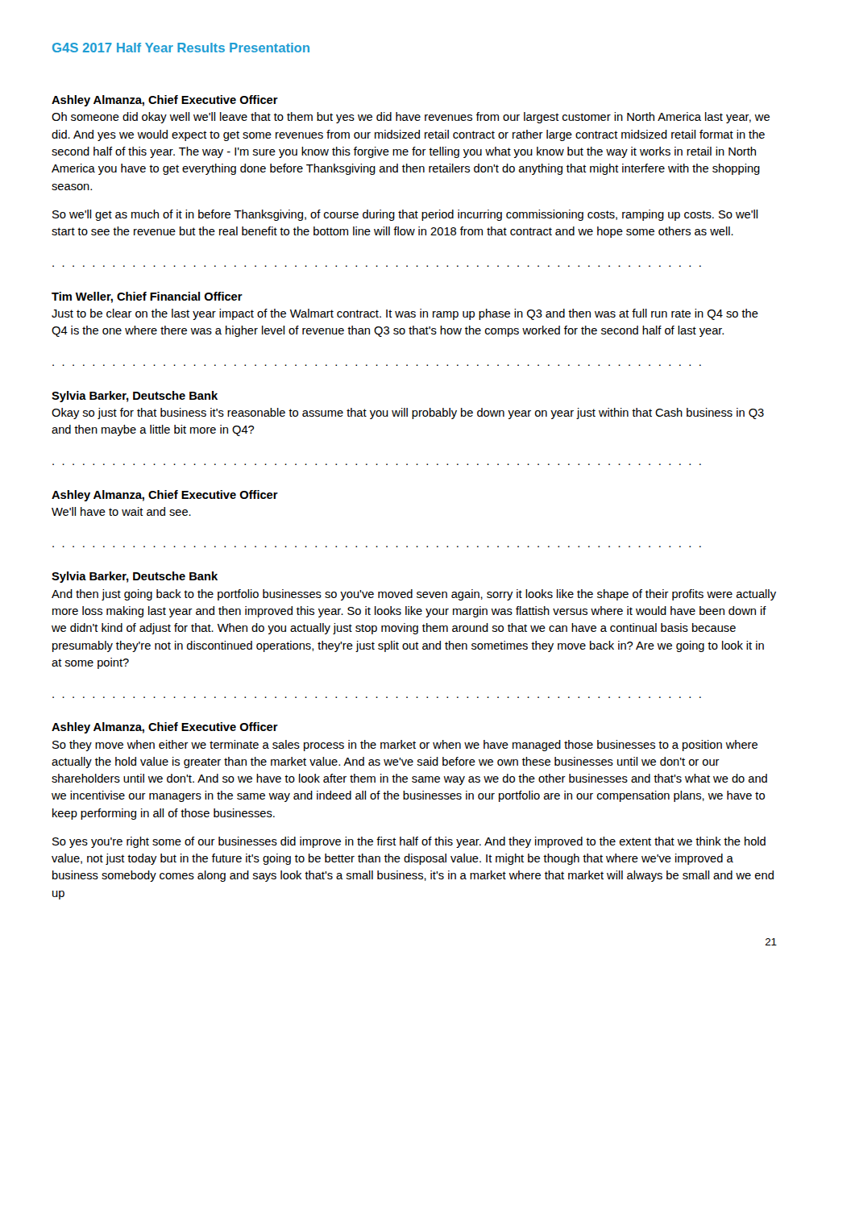G4S 2017 Half Year Results Presentation
Ashley Almanza, Chief Executive Officer
Oh someone did okay well we'll leave that to them but yes we did have revenues from our largest customer in North America last year, we did. And yes we would expect to get some revenues from our midsized retail contract or rather large contract midsized retail format in the second half of this year. The way - I'm sure you know this forgive me for telling you what you know but the way it works in retail in North America you have to get everything done before Thanksgiving and then retailers don't do anything that might interfere with the shopping season.
So we'll get as much of it in before Thanksgiving, of course during that period incurring commissioning costs, ramping up costs. So we'll start to see the revenue but the real benefit to the bottom line will flow in 2018 from that contract and we hope some others as well.
. . . . . . . . . . . . . . . . . . . . . . . . . . . . . . . . . . . . . . . . . . . . . . . . . . . . . . . . . . . . . . . . .
Tim Weller, Chief Financial Officer
Just to be clear on the last year impact of the Walmart contract. It was in ramp up phase in Q3 and then was at full run rate in Q4 so the Q4 is the one where there was a higher level of revenue than Q3 so that's how the comps worked for the second half of last year.
. . . . . . . . . . . . . . . . . . . . . . . . . . . . . . . . . . . . . . . . . . . . . . . . . . . . . . . . . . . . . . . . .
Sylvia Barker, Deutsche Bank
Okay so just for that business it's reasonable to assume that you will probably be down year on year just within that Cash business in Q3 and then maybe a little bit more in Q4?
. . . . . . . . . . . . . . . . . . . . . . . . . . . . . . . . . . . . . . . . . . . . . . . . . . . . . . . . . . . . . . . . .
Ashley Almanza, Chief Executive Officer
We'll have to wait and see.
. . . . . . . . . . . . . . . . . . . . . . . . . . . . . . . . . . . . . . . . . . . . . . . . . . . . . . . . . . . . . . . . .
Sylvia Barker, Deutsche Bank
And then just going back to the portfolio businesses so you've moved seven again, sorry it looks like the shape of their profits were actually more loss making last year and then improved this year. So it looks like your margin was flattish versus where it would have been down if we didn't kind of adjust for that. When do you actually just stop moving them around so that we can have a continual basis because presumably they're not in discontinued operations, they're just split out and then sometimes they move back in? Are we going to look it in at some point?
. . . . . . . . . . . . . . . . . . . . . . . . . . . . . . . . . . . . . . . . . . . . . . . . . . . . . . . . . . . . . . . . .
Ashley Almanza, Chief Executive Officer
So they move when either we terminate a sales process in the market or when we have managed those businesses to a position where actually the hold value is greater than the market value. And as we've said before we own these businesses until we don't or our shareholders until we don't. And so we have to look after them in the same way as we do the other businesses and that's what we do and we incentivise our managers in the same way and indeed all of the businesses in our portfolio are in our compensation plans, we have to keep performing in all of those businesses.
So yes you're right some of our businesses did improve in the first half of this year. And they improved to the extent that we think the hold value, not just today but in the future it's going to be better than the disposal value. It might be though that where we've improved a business somebody comes along and says look that's a small business, it's in a market where that market will always be small and we end up
21